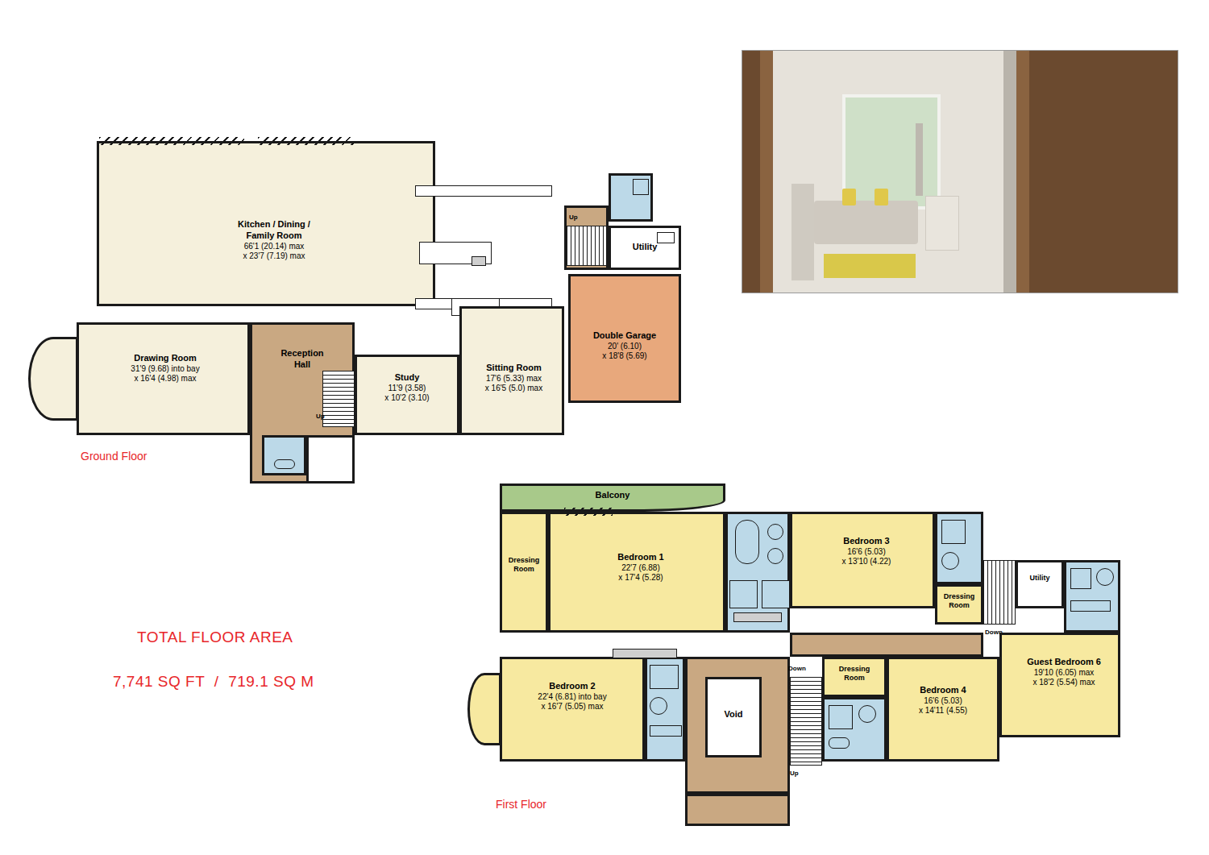Kitchen / Dining /
Family Room 66'1 (20.14) max
x 23'7 (7.19) max
Drawing Room 31'9 (9.68) into bay
x 16'4 (4.98) max
Reception
Hall
Up
Study 11'9 (3.58)
x 10'2 (3.10)
Sitting Room 17'6 (5.33) max
x 16'5 (5.0) max
Double Garage 20' (6.10)
x 18'8 (5.69)
Utility
Up
Ground Floor
TOTAL FLOOR AREA
7,741 SQ FT / 719.1 SQ M
Balcony
Bedroom 1 22'7 (6.88)
x 17'4 (5.28)
Dressing
Room
Bedroom 3 16'6 (5.03)
x 13'10 (4.22)
Dressing
Room
Down
Utility
Guest Bedroom 6 19'10 (6.05) max
x 18'2 (5.54) max
Void
Down
Up
Bedroom 2 22'4 (6.81) into bay
x 16'7 (5.05) max
Dressing
Room
Bedroom 4 16'6 (5.03)
x 14'11 (4.55)
First Floor